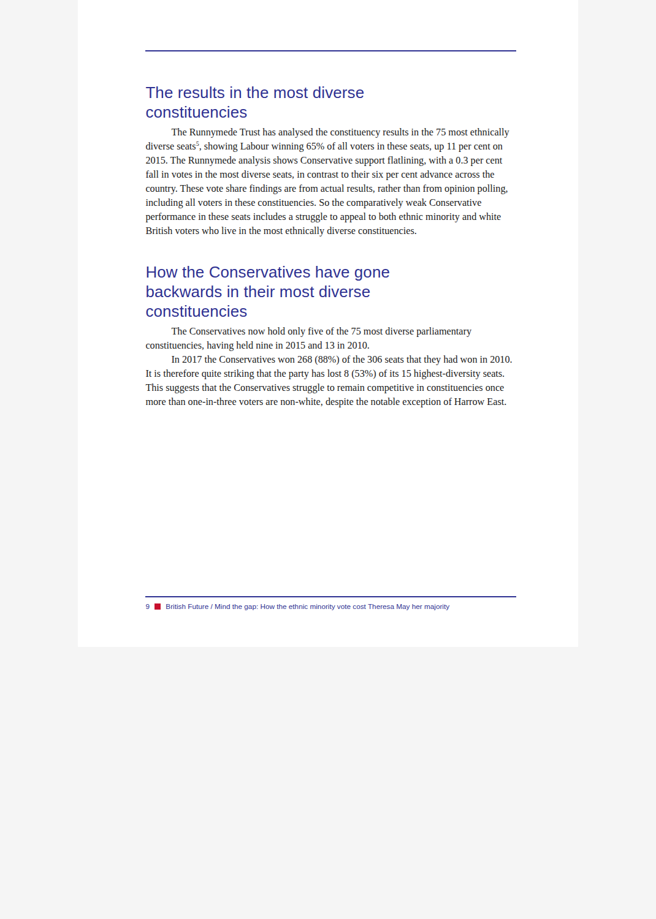The results in the most diverse
constituencies
The Runnymede Trust has analysed the constituency results in the 75 most ethnically diverse seats5, showing Labour winning 65% of all voters in these seats, up 11 per cent on 2015. The Runnymede analysis shows Conservative support flatlining, with a 0.3 per cent fall in votes in the most diverse seats, in contrast to their six per cent advance across the country. These vote share findings are from actual results, rather than from opinion polling, including all voters in these constituencies. So the comparatively weak Conservative performance in these seats includes a struggle to appeal to both ethnic minority and white British voters who live in the most ethnically diverse constituencies.
How the Conservatives have gone
backwards in their most diverse
constituencies
The Conservatives now hold only five of the 75 most diverse parliamentary constituencies, having held nine in 2015 and 13 in 2010.
In 2017 the Conservatives won 268 (88%) of the 306 seats that they had won in 2010. It is therefore quite striking that the party has lost 8 (53%) of its 15 highest-diversity seats. This suggests that the Conservatives struggle to remain competitive in constituencies once more than one-in-three voters are non-white, despite the notable exception of Harrow East.
9 British Future / Mind the gap: How the ethnic minority vote cost Theresa May her majority